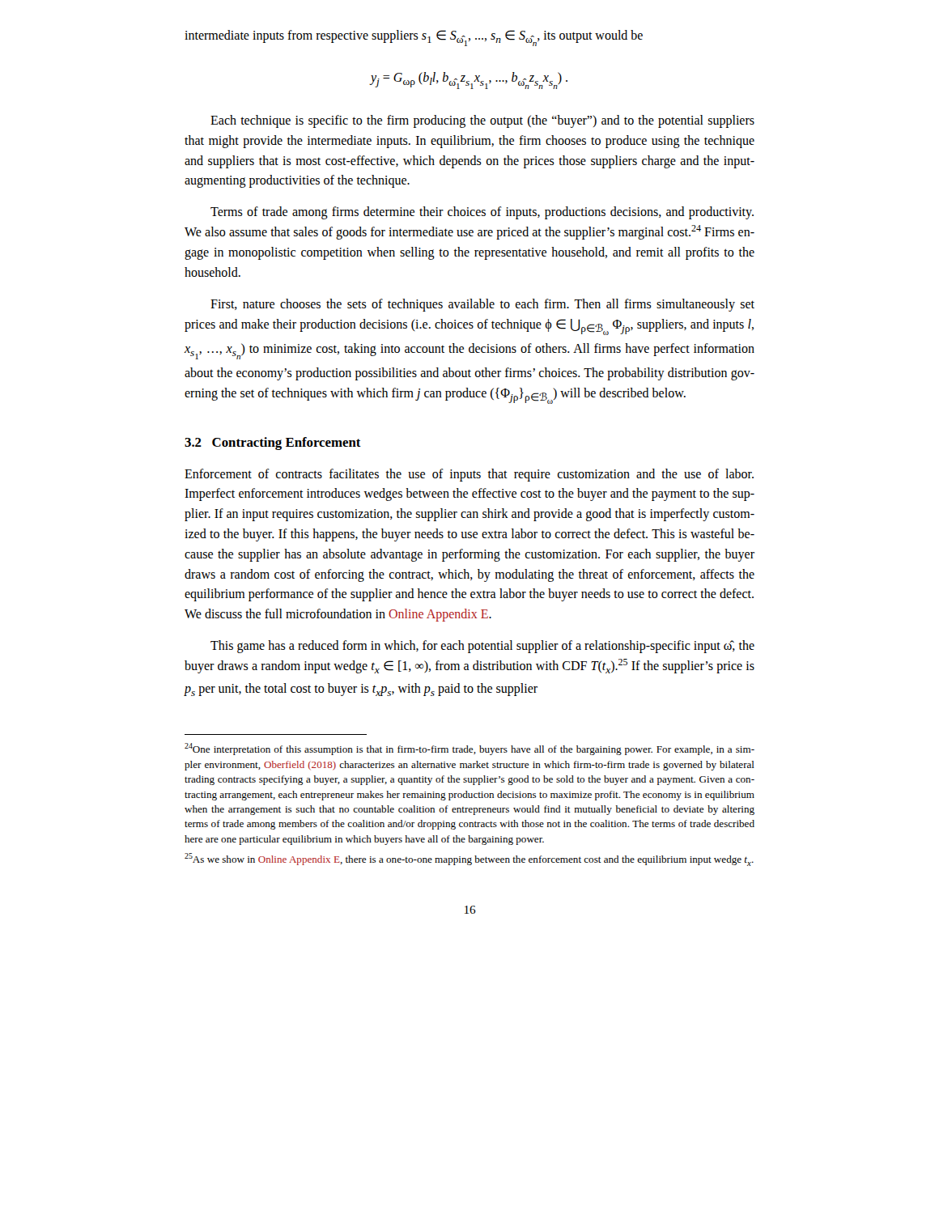intermediate inputs from respective suppliers s1 ∈ Sω̂1, ..., sn ∈ Sω̂n, its output would be
yj = Gωρ (bll, bω̂1zs1xs1, ..., bω̂nzsnxsn) .
Each technique is specific to the firm producing the output (the “buyer”) and to the potential suppliers that might provide the intermediate inputs. In equilibrium, the firm chooses to produce using the technique and suppliers that is most cost-effective, which depends on the prices those suppliers charge and the input-augmenting productivities of the technique.
Terms of trade among firms determine their choices of inputs, productions decisions, and productivity. We also assume that sales of goods for intermediate use are priced at the supplier’s marginal cost.24 Firms engage in monopolistic competition when selling to the representative household, and remit all profits to the household.
First, nature chooses the sets of techniques available to each firm. Then all firms simultaneously set prices and make their production decisions (i.e. choices of technique ϕ ∈ ⋃ρ∈ℬω Φjρ, suppliers, and inputs l, xs1, …, xsn) to minimize cost, taking into account the decisions of others. All firms have perfect information about the economy’s production possibilities and about other firms’ choices. The probability distribution governing the set of techniques with which firm j can produce ({Φjρ}ρ∈ℬω) will be described below.
3.2 Contracting Enforcement
Enforcement of contracts facilitates the use of inputs that require customization and the use of labor. Imperfect enforcement introduces wedges between the effective cost to the buyer and the payment to the supplier. If an input requires customization, the supplier can shirk and provide a good that is imperfectly customized to the buyer. If this happens, the buyer needs to use extra labor to correct the defect. This is wasteful because the supplier has an absolute advantage in performing the customization. For each supplier, the buyer draws a random cost of enforcing the contract, which, by modulating the threat of enforcement, affects the equilibrium performance of the supplier and hence the extra labor the buyer needs to use to correct the defect. We discuss the full microfoundation in Online Appendix E.
This game has a reduced form in which, for each potential supplier of a relationship-specific input ω̂, the buyer draws a random input wedge tx ∈ [1, ∞), from a distribution with CDF T(tx).25 If the supplier’s price is ps per unit, the total cost to buyer is txps, with ps paid to the supplier
24One interpretation of this assumption is that in firm-to-firm trade, buyers have all of the bargaining power. For example, in a simpler environment, Oberfield (2018) characterizes an alternative market structure in which firm-to-firm trade is governed by bilateral trading contracts specifying a buyer, a supplier, a quantity of the supplier’s good to be sold to the buyer and a payment. Given a contracting arrangement, each entrepreneur makes her remaining production decisions to maximize profit. The economy is in equilibrium when the arrangement is such that no countable coalition of entrepreneurs would find it mutually beneficial to deviate by altering terms of trade among members of the coalition and/or dropping contracts with those not in the coalition. The terms of trade described here are one particular equilibrium in which buyers have all of the bargaining power.
25As we show in Online Appendix E, there is a one-to-one mapping between the enforcement cost and the equilibrium input wedge tx.
16